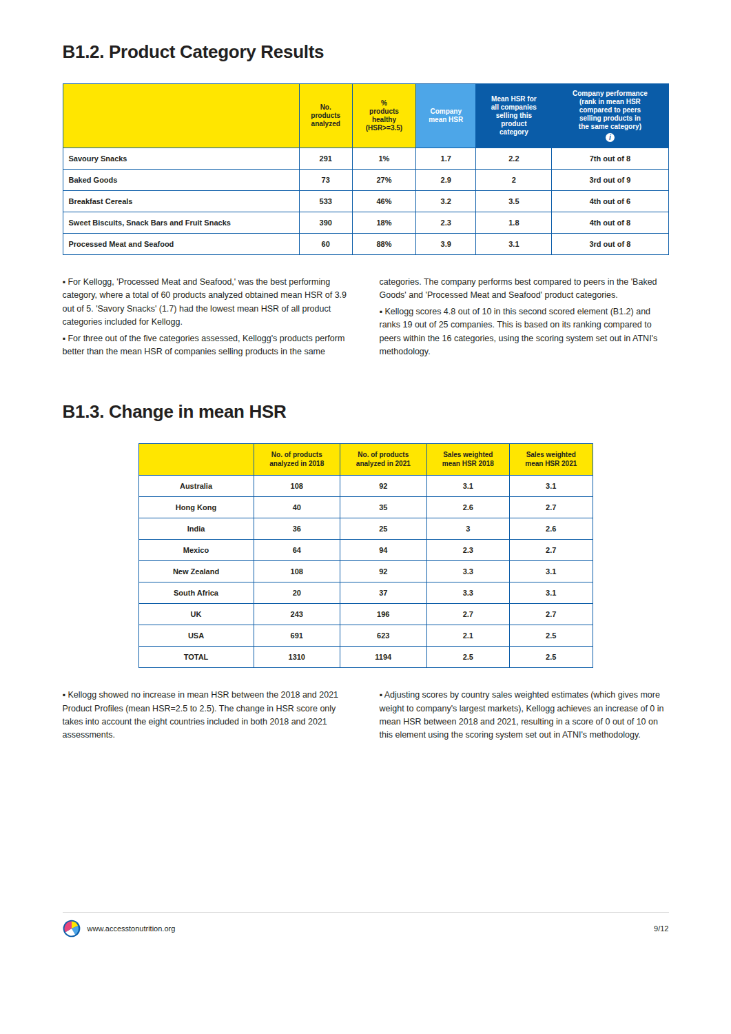B1.2. Product Category Results
| | No. products analyzed | % products healthy (HSR>=3.5) | Company mean HSR | Mean HSR for all companies selling this product category | Company performance (rank in mean HSR compared to peers selling products in the same category) i |
| --- | --- | --- | --- | --- | --- |
| Savoury Snacks | 291 | 1% | 1.7 | 2.2 | 7th out of 8 |
| Baked Goods | 73 | 27% | 2.9 | 2 | 3rd out of 9 |
| Breakfast Cereals | 533 | 46% | 3.2 | 3.5 | 4th out of 6 |
| Sweet Biscuits, Snack Bars and Fruit Snacks | 390 | 18% | 2.3 | 1.8 | 4th out of 8 |
| Processed Meat and Seafood | 60 | 88% | 3.9 | 3.1 | 3rd out of 8 |
▪ For Kellogg, 'Processed Meat and Seafood,' was the best performing category, where a total of 60 products analyzed obtained mean HSR of 3.9 out of 5. 'Savory Snacks' (1.7) had the lowest mean HSR of all product categories included for Kellogg.
▪ For three out of the five categories assessed, Kellogg's products perform better than the mean HSR of companies selling products in the same categories. The company performs best compared to peers in the 'Baked Goods' and 'Processed Meat and Seafood' product categories.
▪ Kellogg scores 4.8 out of 10 in this second scored element (B1.2) and ranks 19 out of 25 companies. This is based on its ranking compared to peers within the 16 categories, using the scoring system set out in ATNI's methodology.
B1.3. Change in mean HSR
| | No. of products analyzed in 2018 | No. of products analyzed in 2021 | Sales weighted mean HSR 2018 | Sales weighted mean HSR 2021 |
| --- | --- | --- | --- | --- |
| Australia | 108 | 92 | 3.1 | 3.1 |
| Hong Kong | 40 | 35 | 2.6 | 2.7 |
| India | 36 | 25 | 3 | 2.6 |
| Mexico | 64 | 94 | 2.3 | 2.7 |
| New Zealand | 108 | 92 | 3.3 | 3.1 |
| South Africa | 20 | 37 | 3.3 | 3.1 |
| UK | 243 | 196 | 2.7 | 2.7 |
| USA | 691 | 623 | 2.1 | 2.5 |
| TOTAL | 1310 | 1194 | 2.5 | 2.5 |
▪ Kellogg showed no increase in mean HSR between the 2018 and 2021 Product Profiles (mean HSR=2.5 to 2.5). The change in HSR score only takes into account the eight countries included in both 2018 and 2021 assessments.
▪ Adjusting scores by country sales weighted estimates (which gives more weight to company's largest markets), Kellogg achieves an increase of 0 in mean HSR between 2018 and 2021, resulting in a score of 0 out of 10 on this element using the scoring system set out in ATNI's methodology.
www.accesstonutrition.org
9/12